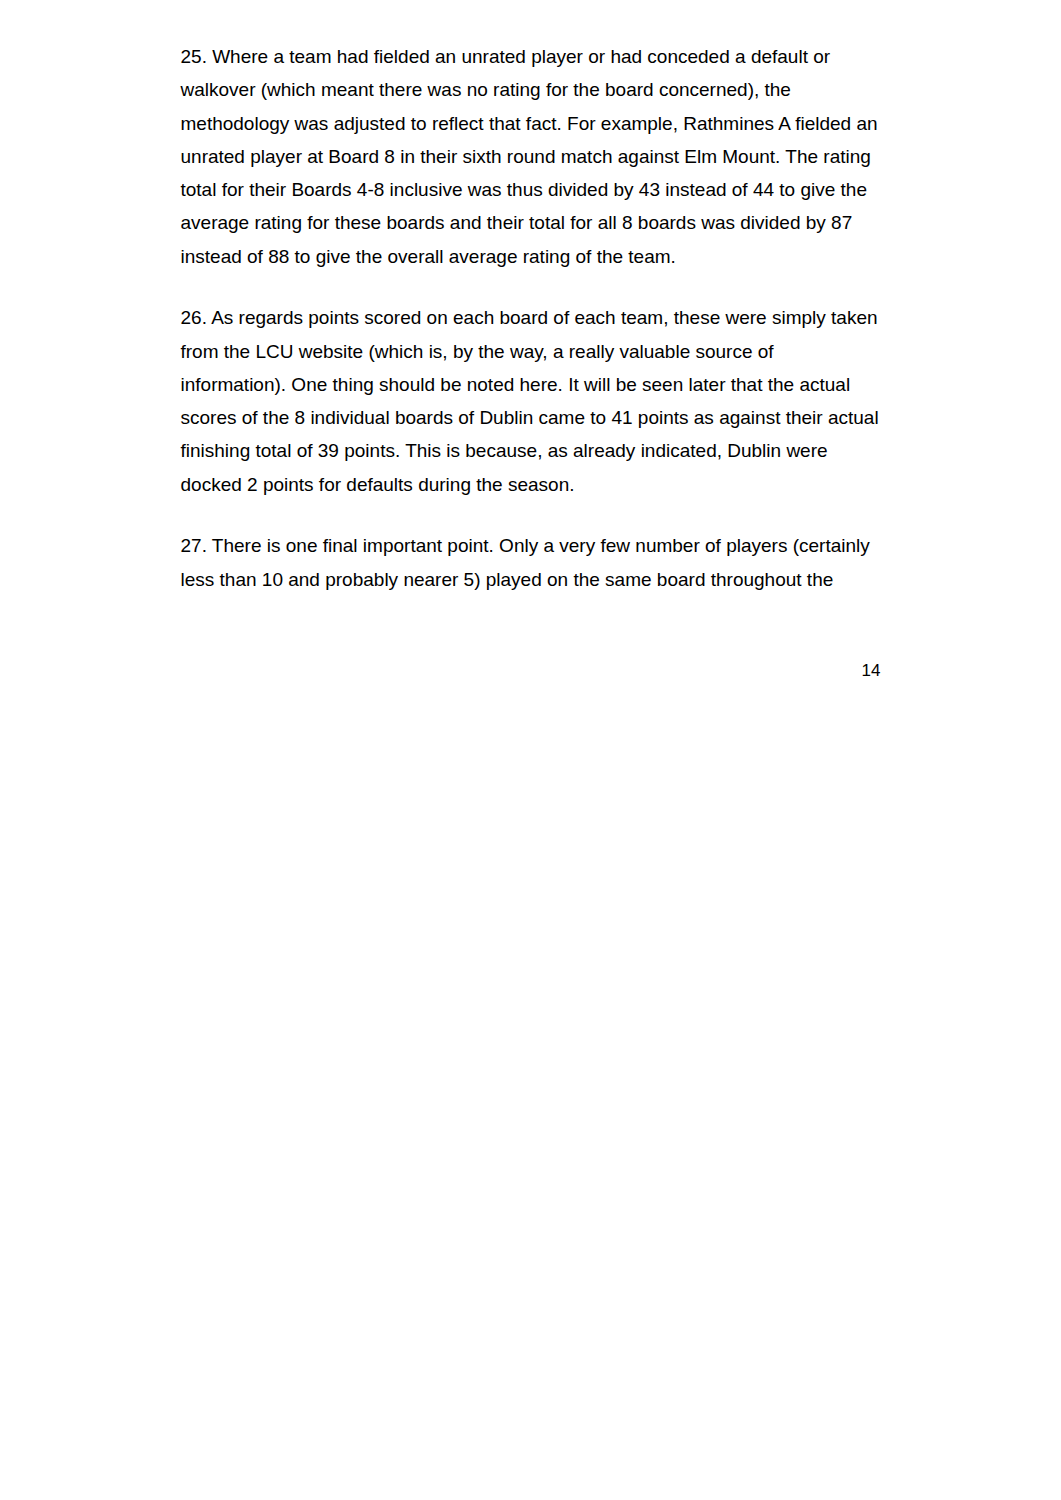25. Where a team had fielded an unrated player or had conceded a default or walkover (which meant there was no rating for the board concerned), the methodology was adjusted to reflect that fact. For example, Rathmines A fielded an unrated player at Board 8 in their sixth round match against Elm Mount. The rating total for their Boards 4-8 inclusive was thus divided by 43 instead of 44 to give the average rating for these boards and their total for all 8 boards was divided by 87 instead of 88 to give the overall average rating of the team.
26. As regards points scored on each board of each team, these were simply taken from the LCU website (which is, by the way, a really valuable source of information). One thing should be noted here. It will be seen later that the actual scores of the 8 individual boards of Dublin came to 41 points as against their actual finishing total of 39 points. This is because, as already indicated, Dublin were docked 2 points for defaults during the season.
27. There is one final important point. Only a very few number of players (certainly less than 10 and probably nearer 5) played on the same board throughout the
14